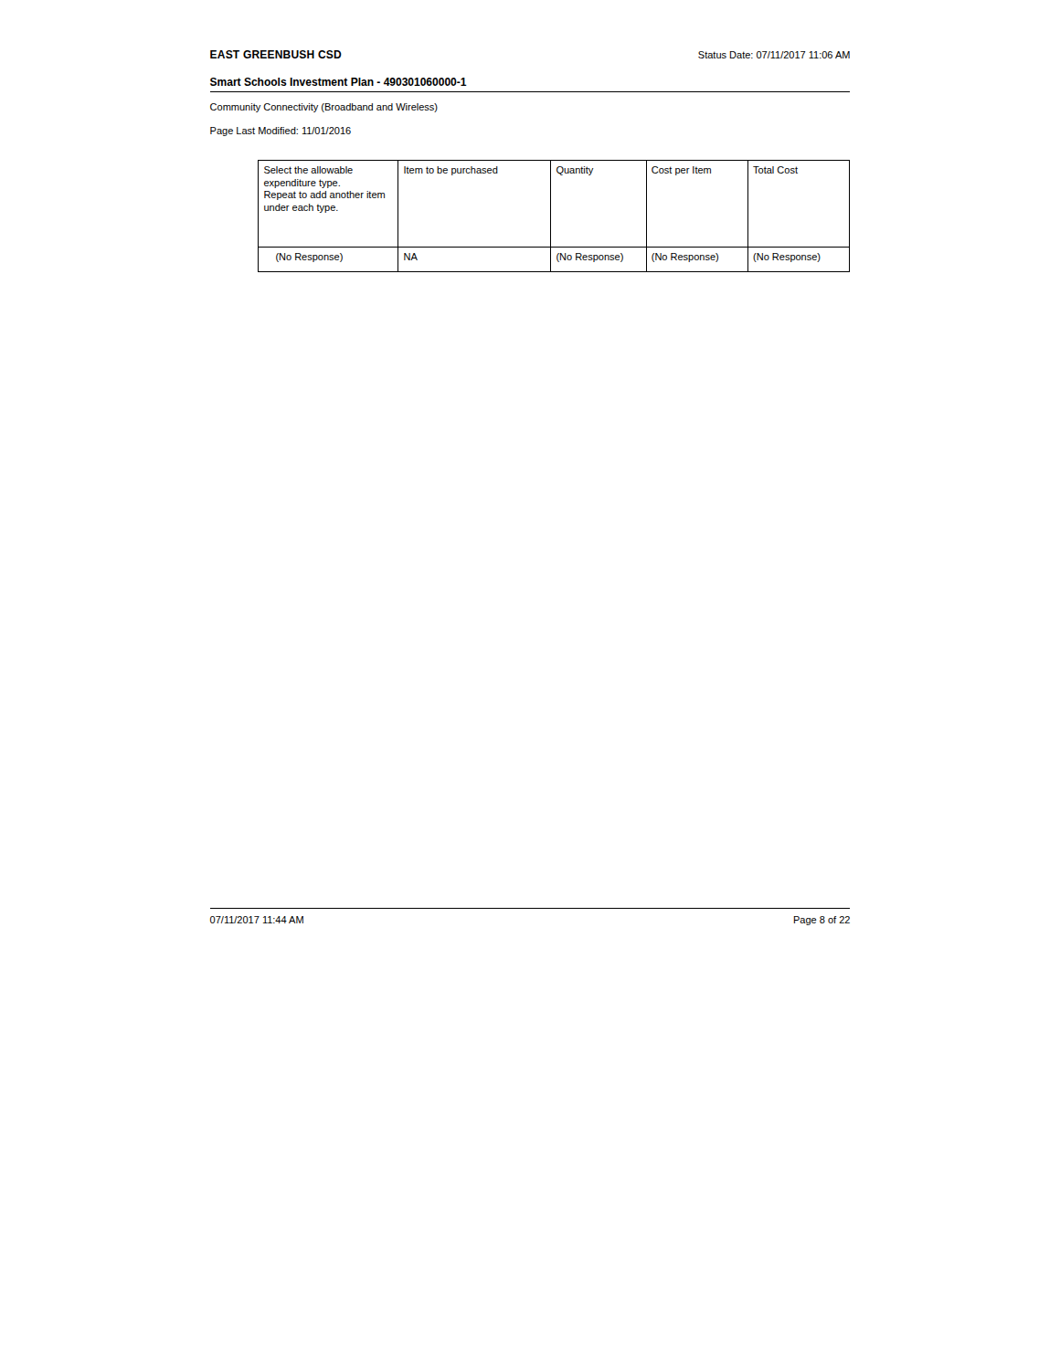EAST GREENBUSH CSD
Status Date: 07/11/2017 11:06 AM
Smart Schools Investment Plan - 490301060000-1
Community Connectivity (Broadband and Wireless)
Page Last Modified: 11/01/2016
| Select the allowable expenditure type. Repeat to add another item under each type. | Item to be purchased | Quantity | Cost per Item | Total Cost |
| (No Response) | NA | (No Response) | (No Response) | (No Response) |
07/11/2017 11:44 AM
Page 8 of 22